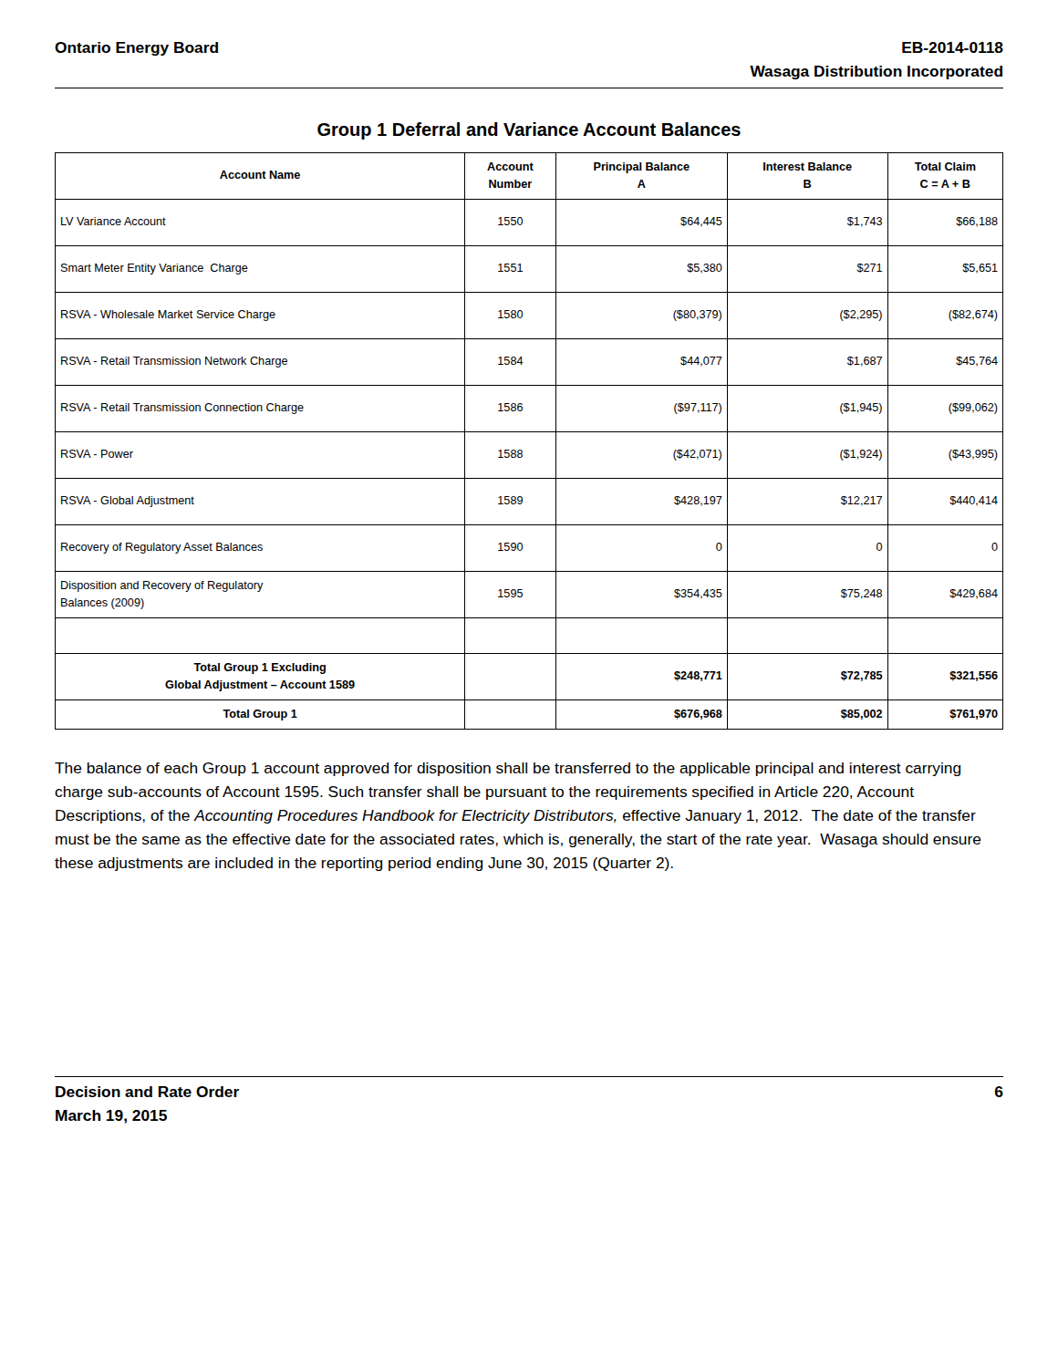Ontario Energy Board
EB-2014-0118
Wasaga Distribution Incorporated
Group 1 Deferral and Variance Account Balances
| Account Name | Account Number | Principal Balance A | Interest Balance B | Total Claim C = A + B |
| --- | --- | --- | --- | --- |
| LV Variance Account | 1550 | $64,445 | $1,743 | $66,188 |
| Smart Meter Entity Variance Charge | 1551 | $5,380 | $271 | $5,651 |
| RSVA - Wholesale Market Service Charge | 1580 | ($80,379) | ($2,295) | ($82,674) |
| RSVA - Retail Transmission Network Charge | 1584 | $44,077 | $1,687 | $45,764 |
| RSVA - Retail Transmission Connection Charge | 1586 | ($97,117) | ($1,945) | ($99,062) |
| RSVA - Power | 1588 | ($42,071) | ($1,924) | ($43,995) |
| RSVA - Global Adjustment | 1589 | $428,197 | $12,217 | $440,414 |
| Recovery of Regulatory Asset Balances | 1590 | 0 | 0 | 0 |
| Disposition and Recovery of Regulatory Balances (2009) | 1595 | $354,435 | $75,248 | $429,684 |
| Total Group 1 Excluding Global Adjustment – Account 1589 | | $248,771 | $72,785 | $321,556 |
| Total Group 1 | | $676,968 | $85,002 | $761,970 |
The balance of each Group 1 account approved for disposition shall be transferred to the applicable principal and interest carrying charge sub-accounts of Account 1595. Such transfer shall be pursuant to the requirements specified in Article 220, Account Descriptions, of the Accounting Procedures Handbook for Electricity Distributors, effective January 1, 2012. The date of the transfer must be the same as the effective date for the associated rates, which is, generally, the start of the rate year. Wasaga should ensure these adjustments are included in the reporting period ending June 30, 2015 (Quarter 2).
Decision and Rate Order
March 19, 2015
6